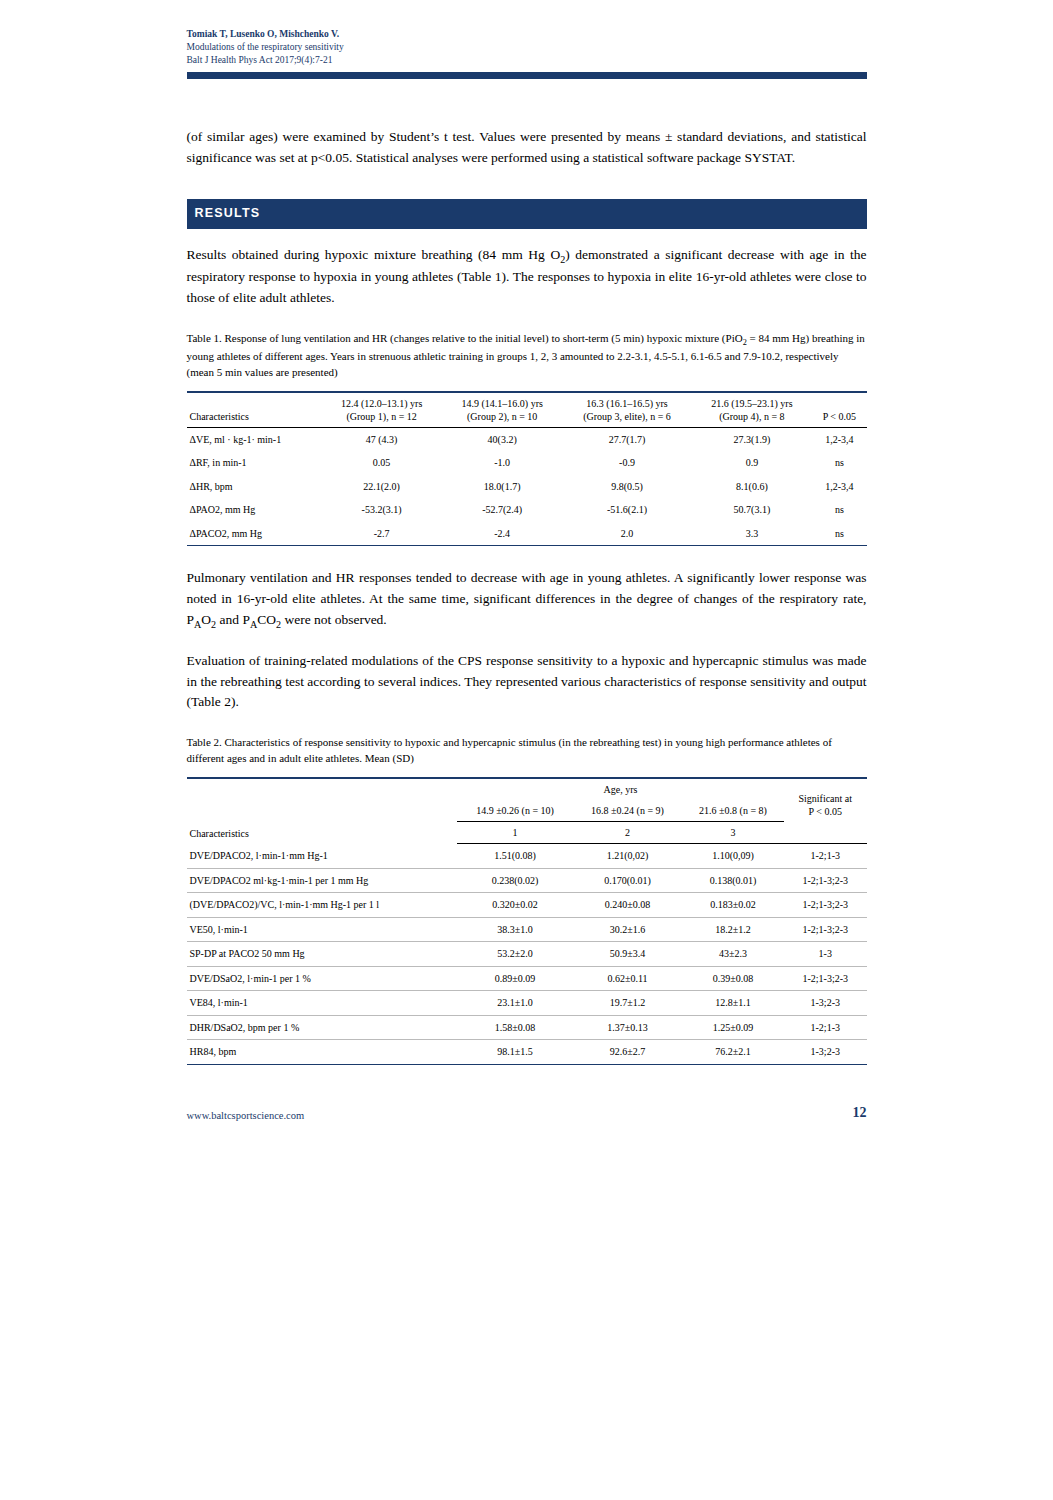Tomiak T, Lusenko O, Mishchenko V.
Modulations of the respiratory sensitivity
Balt J Health Phys Act 2017;9(4):7-21
(of similar ages) were examined by Student’s t test. Values were presented by means ± standard deviations, and statistical significance was set at p<0.05. Statistical analyses were performed using a statistical software package SYSTAT.
Results
Results obtained during hypoxic mixture breathing (84 mm Hg O2) demonstrated a significant decrease with age in the respiratory response to hypoxia in young athletes (Table 1). The responses to hypoxia in elite 16-yr-old athletes were close to those of elite adult athletes.
Table 1. Response of lung ventilation and HR (changes relative to the initial level) to short-term (5 min) hypoxic mixture (PiO2 = 84 mm Hg) breathing in young athletes of different ages. Years in strenuous athletic training in groups 1, 2, 3 amounted to 2.2-3.1, 4.5-5.1, 6.1-6.5 and 7.9-10.2, respectively (mean 5 min values are presented)
| Characteristics | 12.4 (12.0–13.1) yrs (Group 1), n = 12 | 14.9 (14.1–16.0) yrs (Group 2), n = 10 | 16.3 (16.1–16.5) yrs (Group 3, elite), n = 6 | 21.6 (19.5–23.1) yrs (Group 4), n = 8 | P < 0.05 |
| --- | --- | --- | --- | --- | --- |
| ΔVE, ml · kg-1· min-1 | 47 (4.3) | 40(3.2) | 27.7(1.7) | 27.3(1.9) | 1,2-3,4 |
| ΔRF, in min-1 | 0.05 | -1.0 | -0.9 | 0.9 | ns |
| ΔHR, bpm | 22.1(2.0) | 18.0(1.7) | 9.8(0.5) | 8.1(0.6) | 1,2-3,4 |
| ΔPAO2, mm Hg | -53.2(3.1) | -52.7(2.4) | -51.6(2.1) | 50.7(3.1) | ns |
| ΔPACO2, mm Hg | -2.7 | -2.4 | 2.0 | 3.3 | ns |
Pulmonary ventilation and HR responses tended to decrease with age in young athletes. A significantly lower response was noted in 16-yr-old elite athletes. At the same time, significant differences in the degree of changes of the respiratory rate, PAO2 and PACO2 were not observed.
Evaluation of training-related modulations of the CPS response sensitivity to a hypoxic and hypercapnic stimulus was made in the rebreathing test according to several indices. They represented various characteristics of response sensitivity and output (Table 2).
Table 2. Characteristics of response sensitivity to hypoxic and hypercapnic stimulus (in the rebreathing test) in young high performance athletes of different ages and in adult elite athletes. Mean (SD)
| Characteristics | Age, yrs | Significant at P < 0.05 |
| --- | --- | --- |
| 14.9 ±0.26 (n = 10) | 16.8 ±0.24 (n = 9) | 21.6 ±0.8 (n = 8) |
| 1 | 2 | 3 | |
| DVE/DPACO2, l·min-1·mm Hg-1 | 1.51(0.08) | 1.21(0,02) | 1.10(0,09) | 1-2;1-3 |
| DVE/DPACO2 ml·kg-1·min-1 per 1 mm Hg | 0.238(0.02) | 0.170(0.01) | 0.138(0.01) | 1-2;1-3;2-3 |
| (DVE/DPACO2)/VC, l·min-1·mm Hg-1 per 1 l | 0.320±0.02 | 0.240±0.08 | 0.183±0.02 | 1-2;1-3;2-3 |
| VE50, l·min-1 | 38.3±1.0 | 30.2±1.6 | 18.2±1.2 | 1-2;1-3;2-3 |
| SP-DP at PACO2 50 mm Hg | 53.2±2.0 | 50.9±3.4 | 43±2.3 | 1-3 |
| DVE/DSaO2, l·min-1 per 1 % | 0.89±0.09 | 0.62±0.11 | 0.39±0.08 | 1-2;1-3;2-3 |
| VE84, l·min-1 | 23.1±1.0 | 19.7±1.2 | 12.8±1.1 | 1-3;2-3 |
| DHR/DSaO2, bpm per 1 % | 1.58±0.08 | 1.37±0.13 | 1.25±0.09 | 1-2;1-3 |
| HR84, bpm | 98.1±1.5 | 92.6±2.7 | 76.2±2.1 | 1-3;2-3 |
www.baltcsportscience.com
12